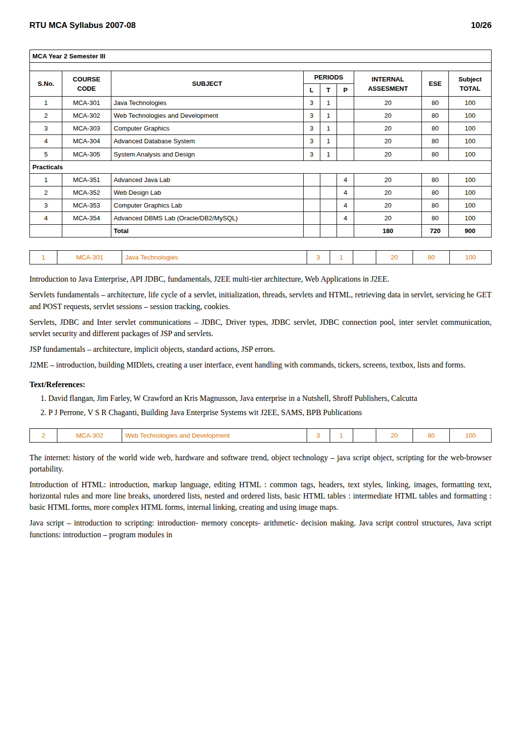RTU MCA Syllabus 2007-08 10/26
| MCA Year 2 Semester III |
| S.No. | COURSE CODE | SUBJECT | PERIODS | INTERNAL ASSESMENT | ESE | Subject TOTAL |
| L | T | P |
| 1 | MCA-301 | Java Technologies | 3 | 1 | | 20 | 80 | 100 |
| 2 | MCA-302 | Web Technologies and Development | 3 | 1 | | 20 | 80 | 100 |
| 3 | MCA-303 | Computer Graphics | 3 | 1 | | 20 | 80 | 100 |
| 4 | MCA-304 | Advanced Database System | 3 | 1 | | 20 | 80 | 100 |
| 5 | MCA-305 | System Analysis and Design | 3 | 1 | | 20 | 80 | 100 |
| Practicals |
| 1 | MCA-351 | Advanced Java Lab | | | 4 | 20 | 80 | 100 |
| 2 | MCA-352 | Web Design Lab | | | 4 | 20 | 80 | 100 |
| 3 | MCA-353 | Computer Graphics Lab | | | 4 | 20 | 80 | 100 |
| 4 | MCA-354 | Advanced DBMS Lab (Oracle/DB2/MySQL) | | | 4 | 20 | 80 | 100 |
| | | Total | | | | 180 | 720 | 900 |
| 1 | MCA-301 | Java Technologies | 3 | 1 | | 20 | 80 | 100 |
Introduction to Java Enterprise, API JDBC, fundamentals, J2EE multi-tier architecture, Web Applications in J2EE.
Servlets fundamentals – architecture, life cycle of a servlet, initialization, threads, servlets and HTML, retrieving data in servlet, servicing he GET and POST requests, servlet sessions – session tracking, cookies.
Servlets, JDBC and Inter servlet communications – JDBC, Driver types, JDBC servlet, JDBC connection pool, inter servlet communication, servlet security and different packages of JSP and servlets.
JSP fundamentals – architecture, implicit objects, standard actions, JSP errors.
J2ME – introduction, building MIDlets, creating a user interface, event handling with commands, tickers, screens, textbox, lists and forms.
Text/References:
David flangan, Jim Farley, W Crawford an Kris Magnusson, Java enterprise in a Nutshell, Shroff Publishers, Calcutta
P J Perrone, V S R Chaganti, Building Java Enterprise Systems wit J2EE, SAMS, BPB Publications
| 2 | MCA-302 | Web Technologies and Development | 3 | 1 | | 20 | 80 | 100 |
The internet: history of the world wide web, hardware and software trend, object technology – java script object, scripting for the web-browser portability.
Introduction of HTML: introduction, markup language, editing HTML : common tags, headers, text styles, linking, images, formatting text, horizontal rules and more line breaks, unordered lists, nested and ordered lists, basic HTML tables : intermediate HTML tables and formatting : basic HTML forms, more complex HTML forms, internal linking, creating and using image maps.
Java script – introduction to scripting: introduction- memory concepts- arithmetic- decision making. Java script control structures, Java script functions: introduction – program modules in